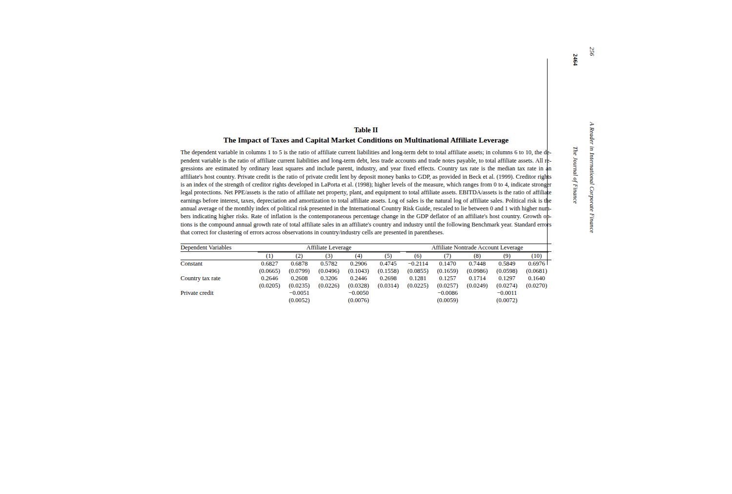256
A Reader in International Corporate Finance
2464
The Journal of Finance
Table II
The Impact of Taxes and Capital Market Conditions on Multinational Affiliate Leverage
The dependent variable in columns 1 to 5 is the ratio of affiliate current liabilities and long-term debt to total affiliate assets; in columns 6 to 10, the dependent variable is the ratio of affiliate current liabilities and long-term debt, less trade accounts and trade notes payable, to total affiliate assets. All regressions are estimated by ordinary least squares and include parent, industry, and year fixed effects. Country tax rate is the median tax rate in an affiliate's host country. Private credit is the ratio of private credit lent by deposit money banks to GDP, as provided in Beck et al. (1999). Creditor rights is an index of the strength of creditor rights developed in LaPorta et al. (1998); higher levels of the measure, which ranges from 0 to 4, indicate stronger legal protections. Net PPE/assets is the ratio of affiliate net property, plant, and equipment to total affiliate assets. EBITDA/assets is the ratio of affiliate earnings before interest, taxes, depreciation and amortization to total affiliate assets. Log of sales is the natural log of affiliate sales. Political risk is the annual average of the monthly index of political risk presented in the International Country Risk Guide, rescaled to lie between 0 and 1 with higher numbers indicating higher risks. Rate of inflation is the contemporaneous percentage change in the GDP deflator of an affiliate's host country. Growth options is the compound annual growth rate of total affiliate sales in an affiliate's country and industry until the following Benchmark year. Standard errors that correct for clustering of errors across observations in country/industry cells are presented in parentheses.
| Dependent Variables | Affiliate Leverage | Affiliate Nontrade Account Leverage |
| --- | --- | --- |
| | (1) | (2) | (3) | (4) | (5) | (6) | (7) | (8) | (9) | (10) |
| Constant | 0.6827 | 0.6878 | 0.5782 | 0.2906 | 0.4745 | −0.2114 | 0.1470 | 0.7448 | 0.5849 | 0.6976 |
| (0.0665) | (0.0799) | (0.0496) | (0.1043) | (0.1558) | (0.0855) | (0.1659) | (0.0986) | (0.0598) | (0.0681) |
| Country tax rate | 0.2646 | 0.2608 | 0.3206 | 0.2446 | 0.2698 | 0.1281 | 0.1257 | 0.1714 | 0.1297 | 0.1640 |
| (0.0205) | (0.0235) | (0.0226) | (0.0328) | (0.0314) | (0.0225) | (0.0257) | (0.0249) | (0.0274) | (0.0270) |
| Private credit | | −0.0051 | | −0.0050 | | | −0.0086 | | −0.0011 | |
| | (0.0052) | | (0.0076) | | | (0.0059) | | (0.0072) | |